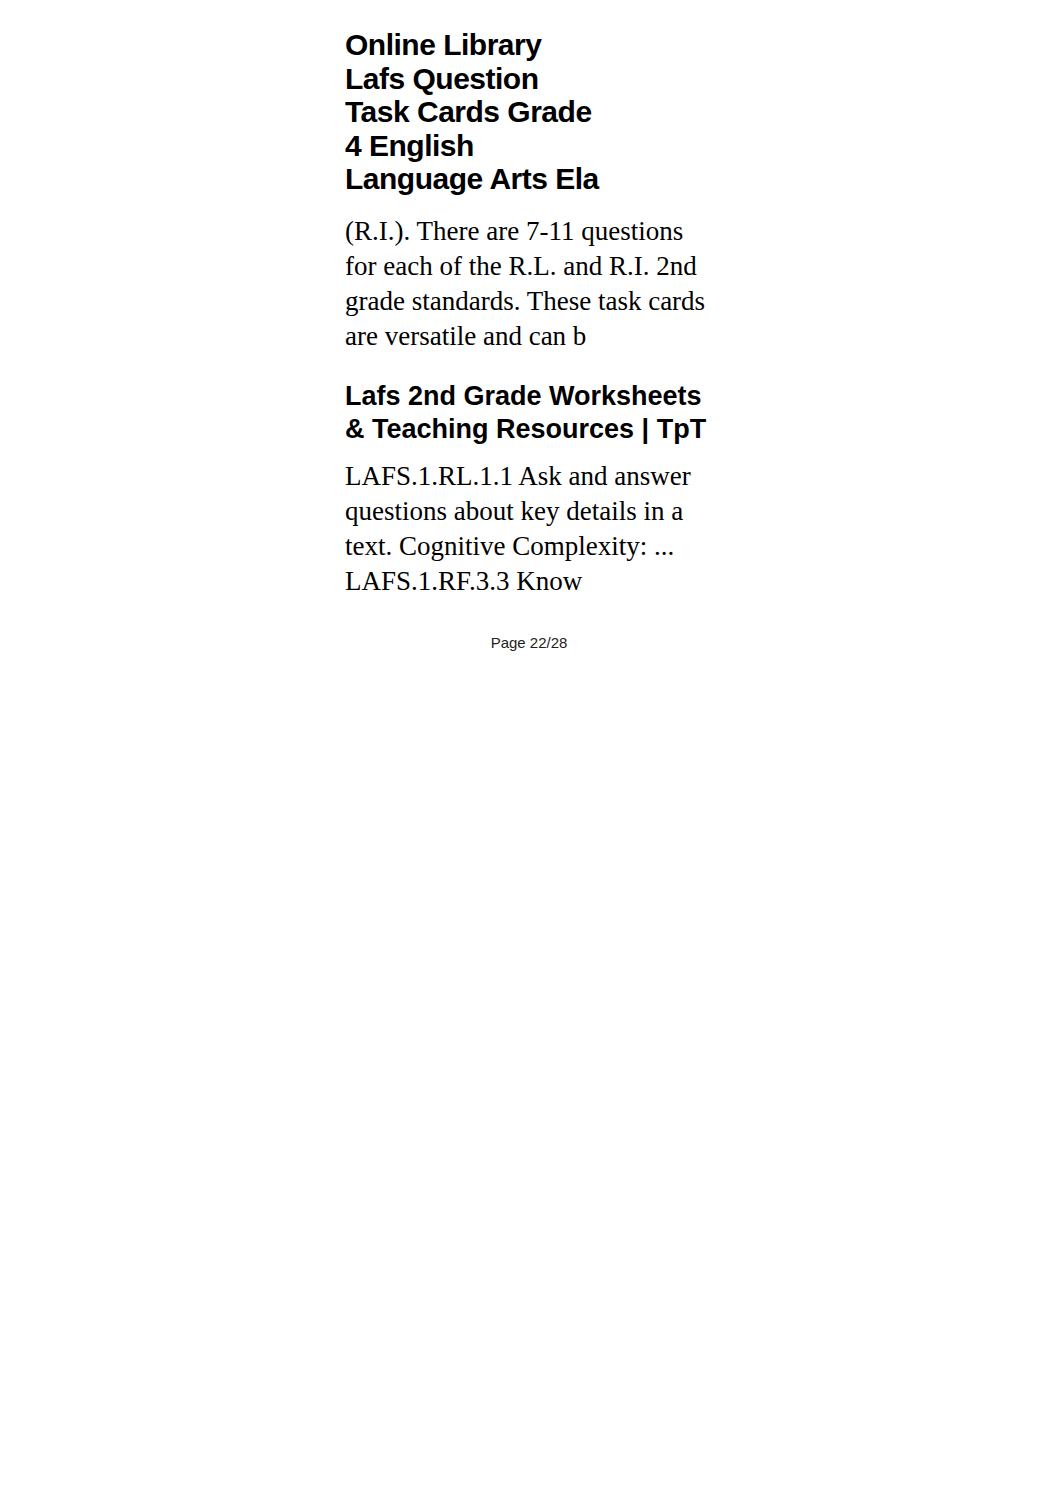Online Library Lafs Question Task Cards Grade 4 English Language Arts Ela
(R.I.). There are 7-11 questions for each of the R.L. and R.I. 2nd grade standards. These task cards are versatile and can b
Lafs 2nd Grade Worksheets & Teaching Resources | TpT
LAFS.1.RL.1.1 Ask and answer questions about key details in a text. Cognitive Complexity: ... LAFS.1.RF.3.3 Know
Page 22/28